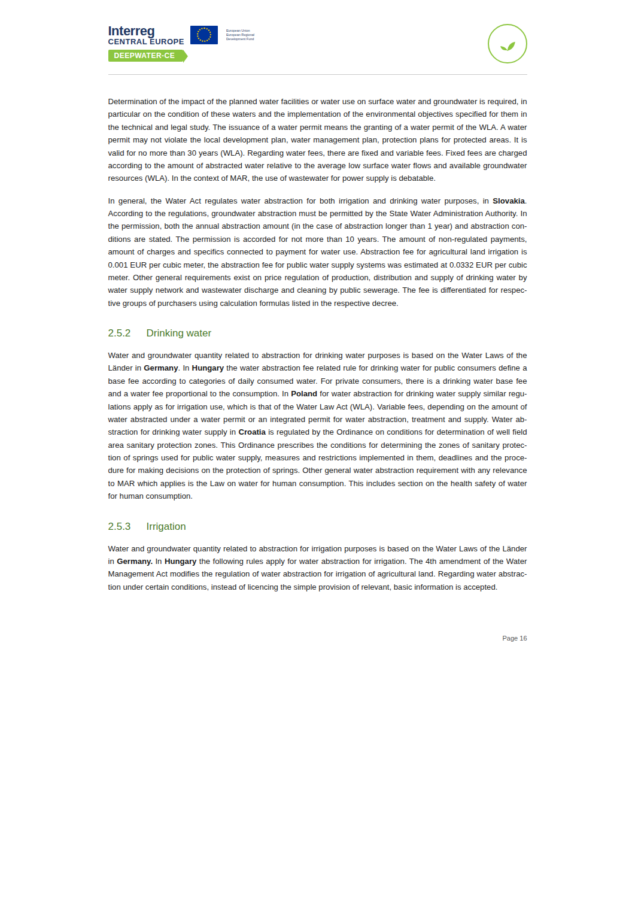Interreg
CENTRAL EUROPE
European Union
European Regional
Development Fund
DEEPWATER-CE
Determination of the impact of the planned water facilities or water use on surface water and groundwater is required, in particular on the condition of these waters and the implementation of the environmental objectives specified for them in the technical and legal study. The issuance of a water permit means the granting of a water permit of the WLA. A water permit may not violate the local development plan, water management plan, protection plans for protected areas. It is valid for no more than 30 years (WLA). Regarding water fees, there are fixed and variable fees. Fixed fees are charged according to the amount of abstracted water relative to the average low surface water flows and available groundwater resources (WLA). In the context of MAR, the use of wastewater for power supply is debatable.
In general, the Water Act regulates water abstraction for both irrigation and drinking water purposes, in Slovakia. According to the regulations, groundwater abstraction must be permitted by the State Water Administration Authority. In the permission, both the annual abstraction amount (in the case of abstraction longer than 1 year) and abstraction conditions are stated. The permission is accorded for not more than 10 years. The amount of non-regulated payments, amount of charges and specifics connected to payment for water use. Abstraction fee for agricultural land irrigation is 0.001 EUR per cubic meter, the abstraction fee for public water supply systems was estimated at 0.0332 EUR per cubic meter. Other general requirements exist on price regulation of production, distribution and supply of drinking water by water supply network and wastewater discharge and cleaning by public sewerage. The fee is differentiated for respective groups of purchasers using calculation formulas listed in the respective decree.
2.5.2 Drinking water
Water and groundwater quantity related to abstraction for drinking water purposes is based on the Water Laws of the Länder in Germany. In Hungary the water abstraction fee related rule for drinking water for public consumers define a base fee according to categories of daily consumed water. For private consumers, there is a drinking water base fee and a water fee proportional to the consumption. In Poland for water abstraction for drinking water supply similar regulations apply as for irrigation use, which is that of the Water Law Act (WLA). Variable fees, depending on the amount of water abstracted under a water permit or an integrated permit for water abstraction, treatment and supply. Water abstraction for drinking water supply in Croatia is regulated by the Ordinance on conditions for determination of well field area sanitary protection zones. This Ordinance prescribes the conditions for determining the zones of sanitary protection of springs used for public water supply, measures and restrictions implemented in them, deadlines and the procedure for making decisions on the protection of springs. Other general water abstraction requirement with any relevance to MAR which applies is the Law on water for human consumption. This includes section on the health safety of water for human consumption.
2.5.3 Irrigation
Water and groundwater quantity related to abstraction for irrigation purposes is based on the Water Laws of the Länder in Germany. In Hungary the following rules apply for water abstraction for irrigation. The 4th amendment of the Water Management Act modifies the regulation of water abstraction for irrigation of agricultural land. Regarding water abstraction under certain conditions, instead of licencing the simple provision of relevant, basic information is accepted.
Page 16